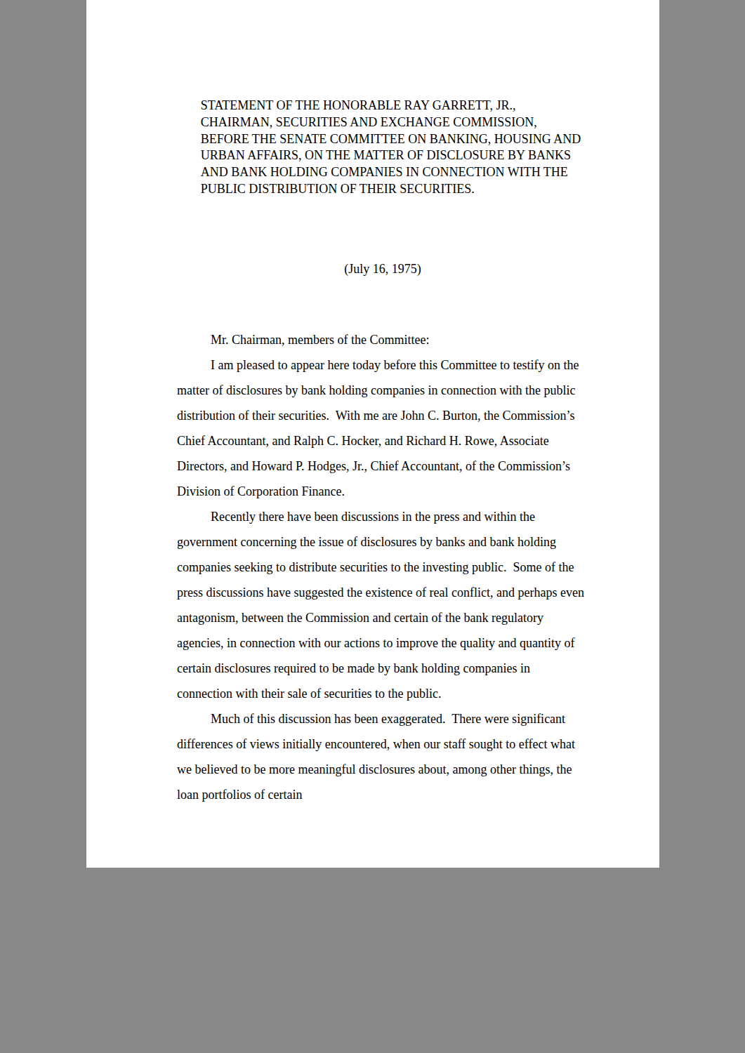Statement of the Honorable Ray Garrett, Jr., Chairman, Securities and Exchange Commission, before the Senate Committee on Banking, Housing and Urban Affairs, on the matter of disclosure by banks and bank holding companies in connection with the public distribution of their securities.
(July 16, 1975)
Mr. Chairman, members of the Committee:
I am pleased to appear here today before this Committee to testify on the matter of disclosures by bank holding companies in connection with the public distribution of their securities. With me are John C. Burton, the Commission’s Chief Accountant, and Ralph C. Hocker, and Richard H. Rowe, Associate Directors, and Howard P. Hodges, Jr., Chief Accountant, of the Commission’s Division of Corporation Finance.
Recently there have been discussions in the press and within the government concerning the issue of disclosures by banks and bank holding companies seeking to distribute securities to the investing public. Some of the press discussions have suggested the existence of real conflict, and perhaps even antagonism, between the Commission and certain of the bank regulatory agencies, in connection with our actions to improve the quality and quantity of certain disclosures required to be made by bank holding companies in connection with their sale of securities to the public.
Much of this discussion has been exaggerated. There were significant differences of views initially encountered, when our staff sought to effect what we believed to be more meaningful disclosures about, among other things, the loan portfolios of certain